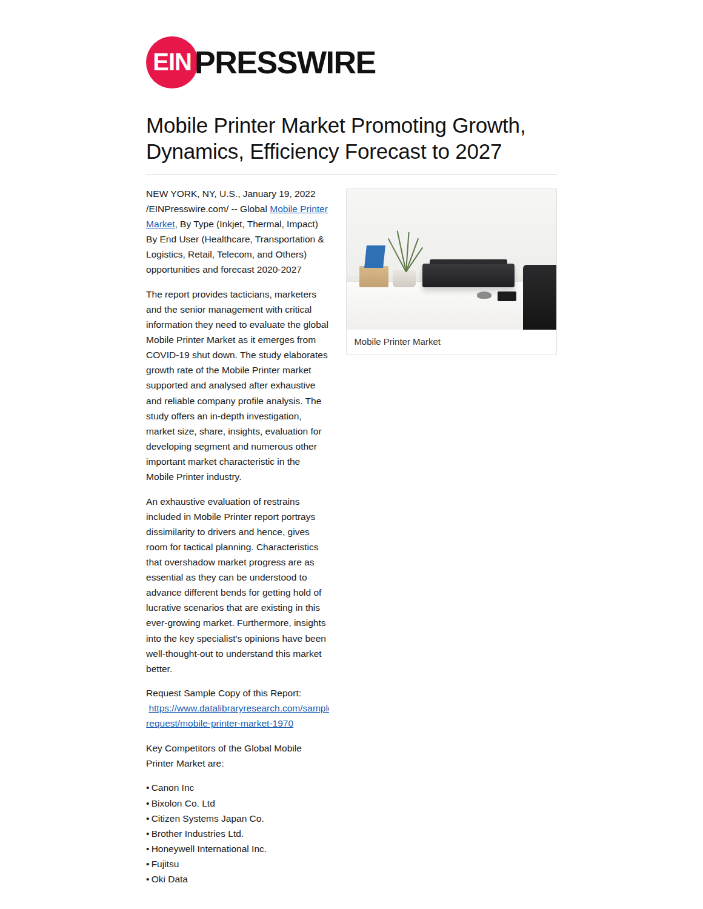EIN
PRESSWIRE
Mobile Printer Market Promoting Growth, Dynamics, Efficiency Forecast to 2027
Mobile Printer Market
NEW YORK, NY, U.S., January 19, 2022 /EINPresswire.com/ -- Global Mobile Printer Market, By Type (Inkjet, Thermal, Impact) By End User (Healthcare, Transportation & Logistics, Retail, Telecom, and Others) opportunities and forecast 2020-2027
The report provides tacticians, marketers and the senior management with critical information they need to evaluate the global Mobile Printer Market as it emerges from COVID-19 shut down. The study elaborates growth rate of the Mobile Printer market supported and analysed after exhaustive and reliable company profile analysis. The study offers an in-depth investigation, market size, share, insights, evaluation for developing segment and numerous other important market characteristic in the Mobile Printer industry.
An exhaustive evaluation of restrains included in Mobile Printer report portrays dissimilarity to drivers and hence, gives room for tactical planning. Characteristics that overshadow market progress are as essential as they can be understood to advance different bends for getting hold of lucrative scenarios that are existing in this ever-growing market. Furthermore, insights into the key specialist's opinions have been well-thought-out to understand this market better.
Request Sample Copy of this Report: https://www.datalibraryresearch.com/sample-request/mobile-printer-market-1970
Key Competitors of the Global Mobile Printer Market are:
Canon Inc
Bixolon Co. Ltd
Citizen Systems Japan Co.
Brother Industries Ltd.
Honeywell International Inc.
Fujitsu
Oki Data